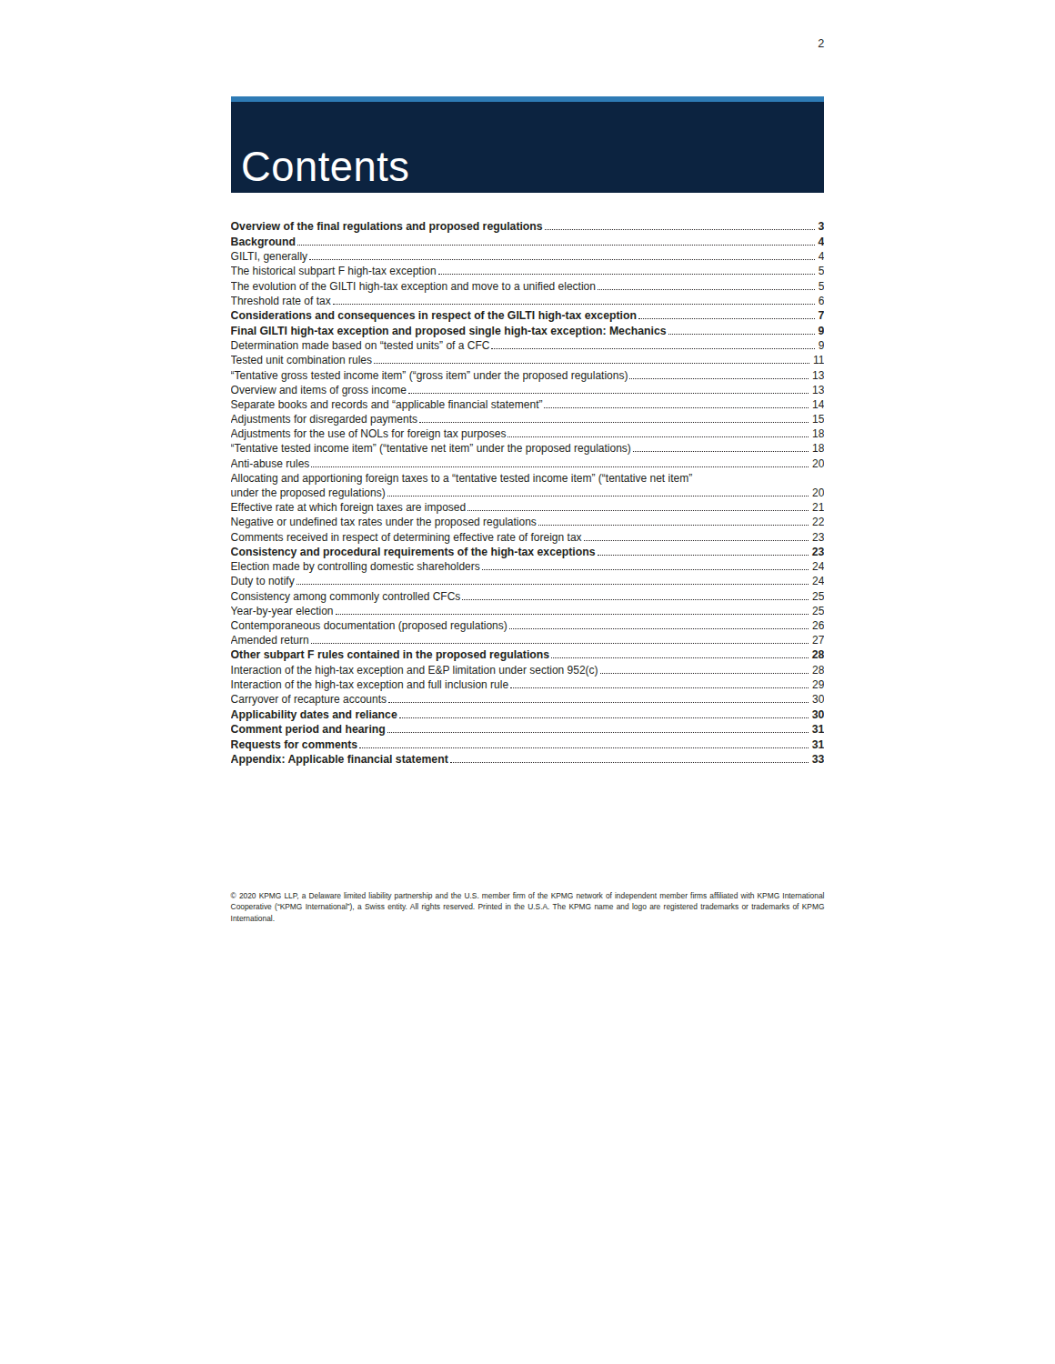2
Contents
Overview of the final regulations and proposed regulations 3
Background 4
GILTI, generally 4
The historical subpart F high-tax exception 5
The evolution of the GILTI high-tax exception and move to a unified election 5
Threshold rate of tax 6
Considerations and consequences in respect of the GILTI high-tax exception 7
Final GILTI high-tax exception and proposed single high-tax exception: Mechanics 9
Determination made based on “tested units” of a CFC 9
Tested unit combination rules 11
“Tentative gross tested income item” (“gross item” under the proposed regulations) 13
Overview and items of gross income 13
Separate books and records and “applicable financial statement” 14
Adjustments for disregarded payments 15
Adjustments for the use of NOLs for foreign tax purposes 18
“Tentative tested income item” (“tentative net item” under the proposed regulations) 18
Anti-abuse rules 20
Allocating and apportioning foreign taxes to a “tentative tested income item” (“tentative net item”
under the proposed regulations) 20
Effective rate at which foreign taxes are imposed 21
Negative or undefined tax rates under the proposed regulations 22
Comments received in respect of determining effective rate of foreign tax 23
Consistency and procedural requirements of the high-tax exceptions 23
Election made by controlling domestic shareholders 24
Duty to notify 24
Consistency among commonly controlled CFCs 25
Year-by-year election 25
Contemporaneous documentation (proposed regulations) 26
Amended return 27
Other subpart F rules contained in the proposed regulations 28
Interaction of the high-tax exception and E&P limitation under section 952(c) 28
Interaction of the high-tax exception and full inclusion rule 29
Carryover of recapture accounts 30
Applicability dates and reliance 30
Comment period and hearing 31
Requests for comments 31
Appendix: Applicable financial statement 33
© 2020 KPMG LLP, a Delaware limited liability partnership and the U.S. member firm of the KPMG network of independent member firms affiliated with KPMG International Cooperative (“KPMG International”), a Swiss entity. All rights reserved. Printed in the U.S.A. The KPMG name and logo are registered trademarks or trademarks of KPMG International.